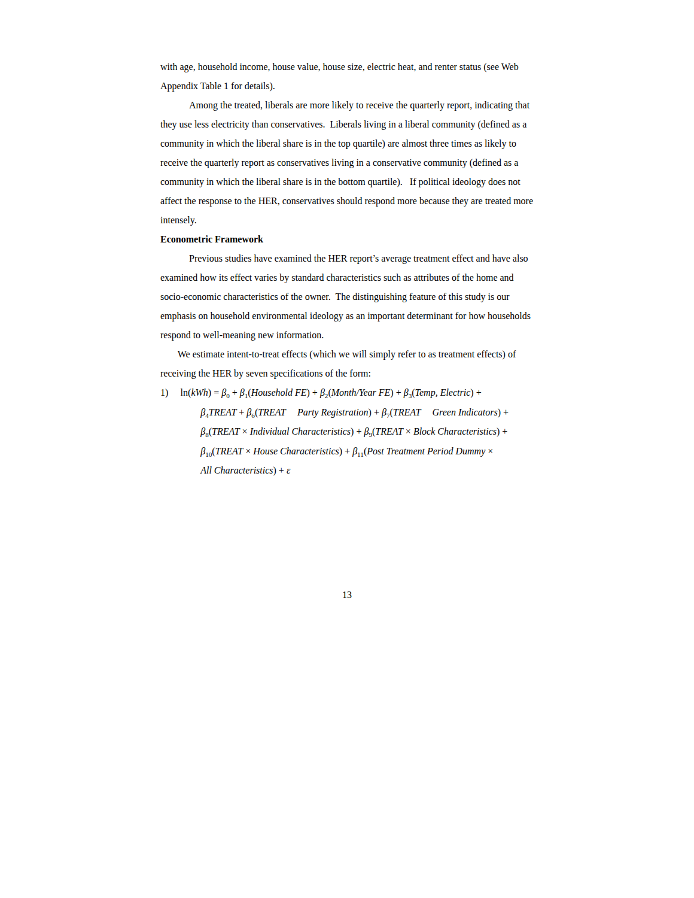with age, household income, house value, house size, electric heat, and renter status (see Web
Appendix Table 1 for details).
Among the treated, liberals are more likely to receive the quarterly report, indicating that
they use less electricity than conservatives. Liberals living in a liberal community (defined as a
community in which the liberal share is in the top quartile) are almost three times as likely to
receive the quarterly report as conservatives living in a conservative community (defined as a
community in which the liberal share is in the bottom quartile). If political ideology does not
affect the response to the HER, conservatives should respond more because they are treated more
intensely.
Econometric Framework
Previous studies have examined the HER report’s average treatment effect and have also
examined how its effect varies by standard characteristics such as attributes of the home and
socio-economic characteristics of the owner. The distinguishing feature of this study is our
emphasis on household environmental ideology as an important determinant for how households
respond to well-meaning new information.
We estimate intent-to-treat effects (which we will simply refer to as treatment effects) of
receiving the HER by seven specifications of the form:
1) ln(kWh) = β0 + β1(Household FE) + β2(Month/Year FE) + β3(Temp, Electric) + β4TREAT + β6(TREAT Party Registration) + β7(TREAT Green Indicators) + β8(TREAT × Individual Characteristics) + β9(TREAT × Block Characteristics) + β10(TREAT × House Characteristics) + β11(Post Treatment Period Dummy × All Characteristics) + ε
13